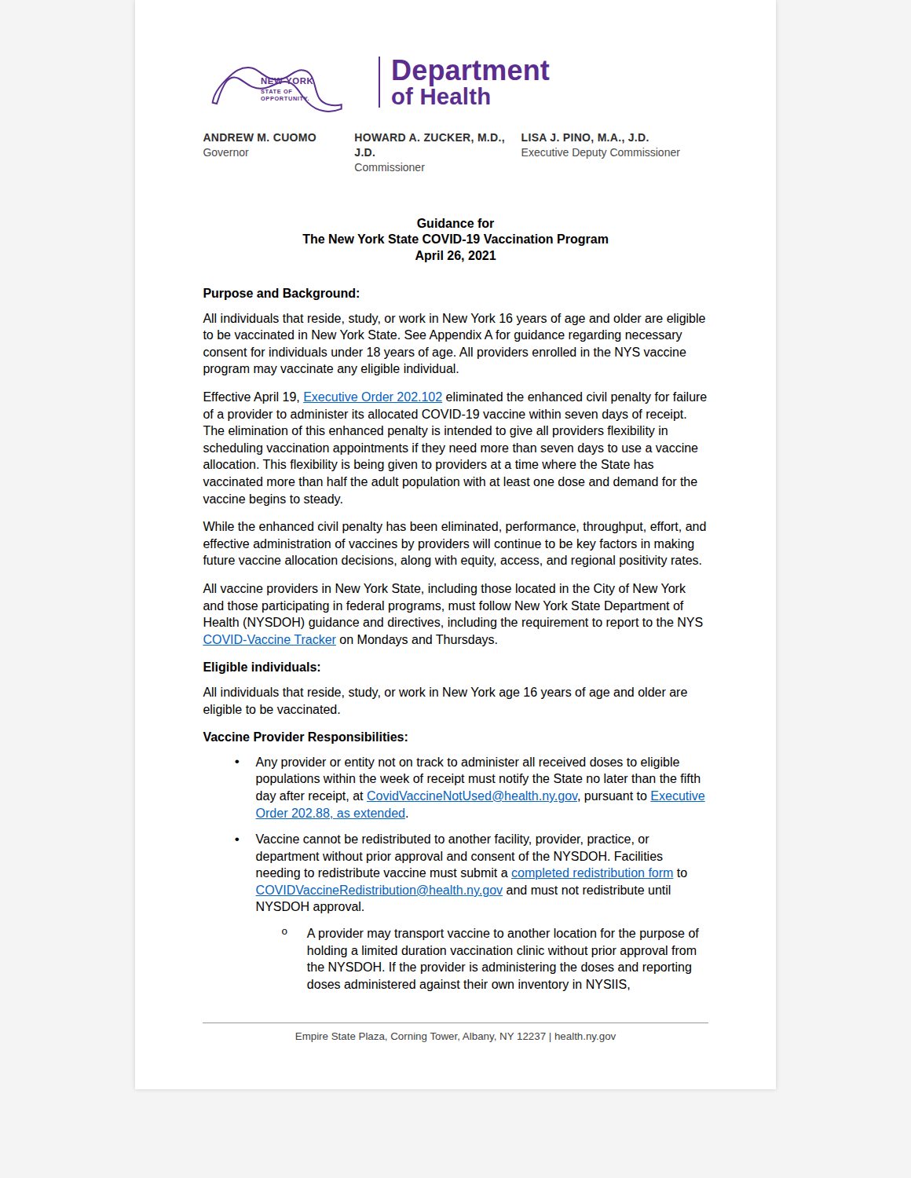NEW YORK STATE OF OPPORTUNITY.
Department
of Health
ANDREW M. CUOMO
Governor
HOWARD A. ZUCKER, M.D., J.D.
Commissioner
LISA J. PINO, M.A., J.D.
Executive Deputy Commissioner
Guidance for
The New York State COVID-19 Vaccination Program
April 26, 2021
Purpose and Background:
All individuals that reside, study, or work in New York 16 years of age and older are eligible to be vaccinated in New York State. See Appendix A for guidance regarding necessary consent for individuals under 18 years of age. All providers enrolled in the NYS vaccine program may vaccinate any eligible individual.
Effective April 19, Executive Order 202.102 eliminated the enhanced civil penalty for failure of a provider to administer its allocated COVID-19 vaccine within seven days of receipt. The elimination of this enhanced penalty is intended to give all providers flexibility in scheduling vaccination appointments if they need more than seven days to use a vaccine allocation. This flexibility is being given to providers at a time where the State has vaccinated more than half the adult population with at least one dose and demand for the vaccine begins to steady.
While the enhanced civil penalty has been eliminated, performance, throughput, effort, and effective administration of vaccines by providers will continue to be key factors in making future vaccine allocation decisions, along with equity, access, and regional positivity rates.
All vaccine providers in New York State, including those located in the City of New York and those participating in federal programs, must follow New York State Department of Health (NYSDOH) guidance and directives, including the requirement to report to the NYS COVID-Vaccine Tracker on Mondays and Thursdays.
Eligible individuals:
All individuals that reside, study, or work in New York age 16 years of age and older are eligible to be vaccinated.
Vaccine Provider Responsibilities:
Any provider or entity not on track to administer all received doses to eligible populations within the week of receipt must notify the State no later than the fifth day after receipt, at CovidVaccineNotUsed@health.ny.gov, pursuant to Executive Order 202.88, as extended.
Vaccine cannot be redistributed to another facility, provider, practice, or department without prior approval and consent of the NYSDOH. Facilities needing to redistribute vaccine must submit a completed redistribution form to COVIDVaccineRedistribution@health.ny.gov and must not redistribute until NYSDOH approval.
A provider may transport vaccine to another location for the purpose of holding a limited duration vaccination clinic without prior approval from the NYSDOH. If the provider is administering the doses and reporting doses administered against their own inventory in NYSIIS,
Empire State Plaza, Corning Tower, Albany, NY 12237 | health.ny.gov